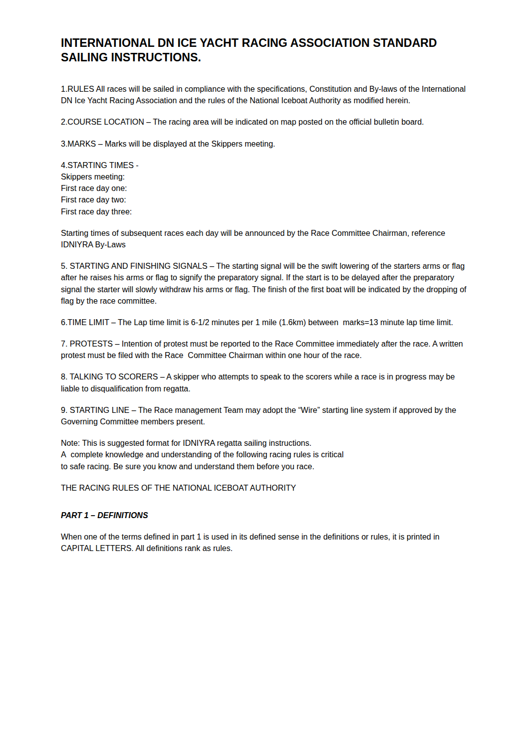INTERNATIONAL DN ICE YACHT RACING ASSOCIATION STANDARD SAILING INSTRUCTIONS.
1.RULES All races will be sailed in compliance with the specifications, Constitution and By-laws of the International DN Ice Yacht Racing Association and the rules of the National Iceboat Authority as modified herein.
2.COURSE LOCATION – The racing area will be indicated on map posted on the official bulletin board.
3.MARKS – Marks will be displayed at the Skippers meeting.
4.STARTING TIMES -
Skippers meeting:
First race day one:
First race day two:
First race day three:
Starting times of subsequent races each day will be announced by the Race Committee Chairman, reference IDNIYRA By-Laws
5. STARTING AND FINISHING SIGNALS – The starting signal will be the swift lowering of the starters arms or flag after he raises his arms or flag to signify the preparatory signal. If the start is to be delayed after the preparatory signal the starter will slowly withdraw his arms or flag. The finish of the first boat will be indicated by the dropping of flag by the race committee.
6.TIME LIMIT – The Lap time limit is 6-1/2 minutes per 1 mile (1.6km) between marks=13 minute lap time limit.
7. PROTESTS – Intention of protest must be reported to the Race Committee immediately after the race. A written protest must be filed with the Race Committee Chairman within one hour of the race.
8. TALKING TO SCORERS – A skipper who attempts to speak to the scorers while a race is in progress may be liable to disqualification from regatta.
9. STARTING LINE – The Race management Team may adopt the “Wire” starting line system if approved by the Governing Committee members present.
Note: This is suggested format for IDNIYRA regatta sailing instructions.
A complete knowledge and understanding of the following racing rules is critical
to safe racing. Be sure you know and understand them before you race.
THE RACING RULES OF THE NATIONAL ICEBOAT AUTHORITY
PART 1 – DEFINITIONS
When one of the terms defined in part 1 is used in its defined sense in the definitions or rules, it is printed in CAPITAL LETTERS. All definitions rank as rules.